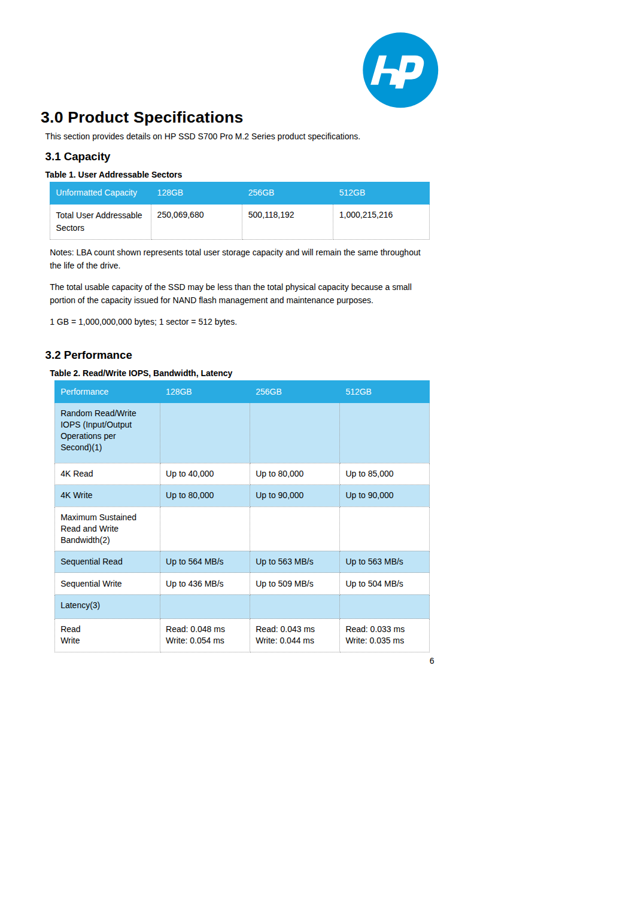3.0 Product Specifications
This section provides details on HP SSD S700 Pro M.2 Series product specifications.
3.1 Capacity
Table 1. User Addressable Sectors
| Unformatted Capacity | 128GB | 256GB | 512GB |
| --- | --- | --- | --- |
| Total User Addressable Sectors | 250,069,680 | 500,118,192 | 1,000,215,216 |
Notes: LBA count shown represents total user storage capacity and will remain the same throughout the life of the drive.
The total usable capacity of the SSD may be less than the total physical capacity because a small portion of the capacity issued for NAND flash management and maintenance purposes.
1 GB = 1,000,000,000 bytes; 1 sector = 512 bytes.
3.2 Performance
Table 2. Read/Write IOPS, Bandwidth, Latency
| Performance | 128GB | 256GB | 512GB |
| --- | --- | --- | --- |
| Random Read/Write IOPS (Input/Output Operations per Second)(1) | | | |
| 4K Read | Up to 40,000 | Up to 80,000 | Up to 85,000 |
| 4K Write | Up to 80,000 | Up to 90,000 | Up to 90,000 |
| Maximum Sustained Read and Write Bandwidth(2) | | | |
| Sequential Read | Up to 564 MB/s | Up to 563 MB/s | Up to 563 MB/s |
| Sequential Write | Up to 436 MB/s | Up to 509 MB/s | Up to 504 MB/s |
| Latency(3) | | | |
| Read Write | Read: 0.048 ms Write: 0.054 ms | Read: 0.043 ms Write: 0.044 ms | Read: 0.033 ms Write: 0.035 ms |
6